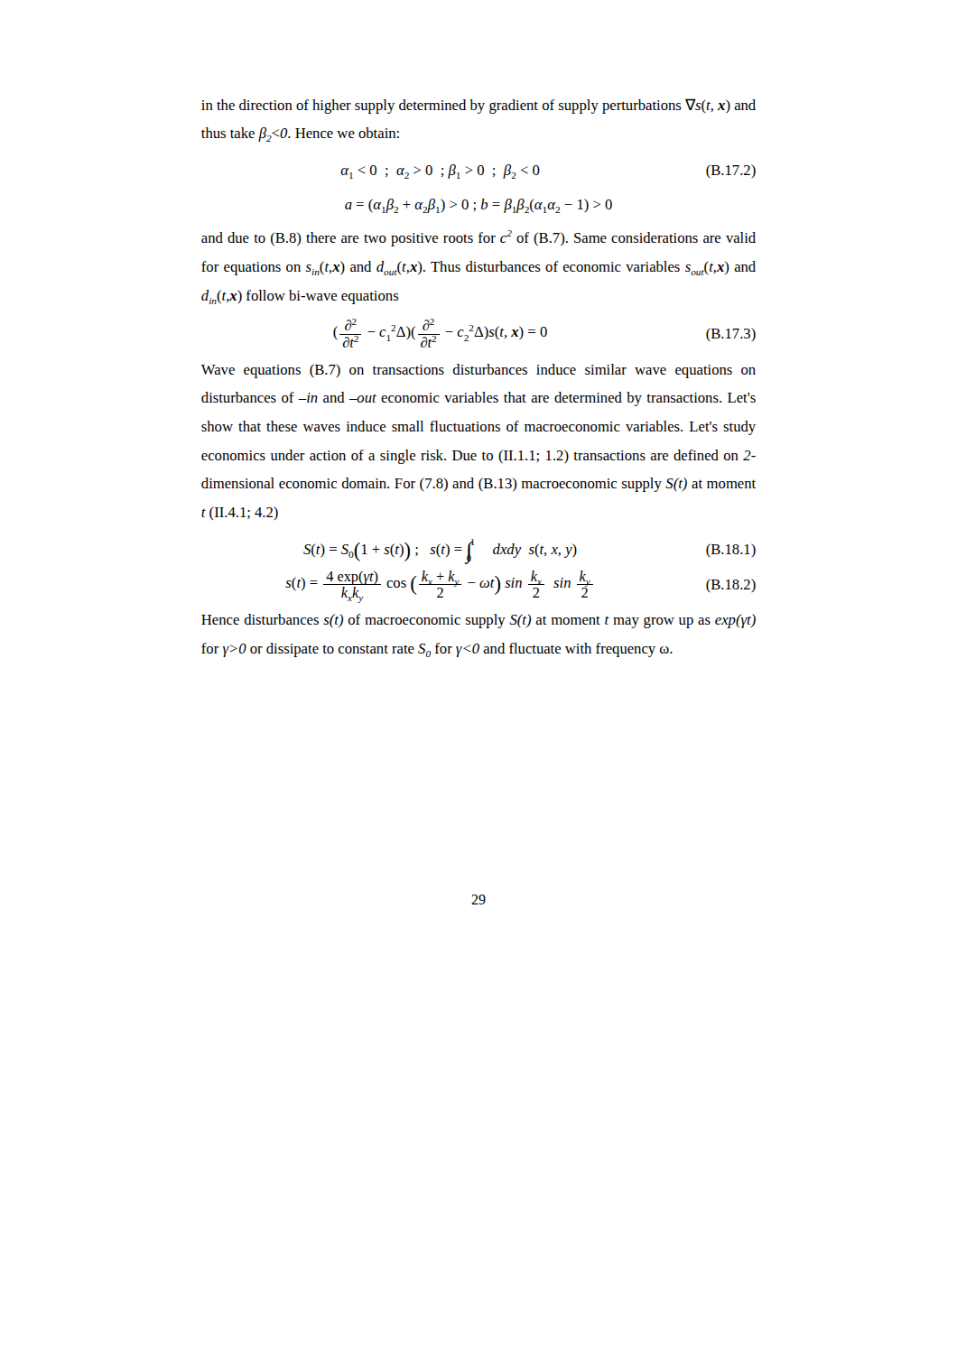in the direction of higher supply determined by gradient of supply perturbations ∇s(t, x) and thus take β2<0. Hence we obtain:
α1 < 0 ; α2 > 0 ; β1 > 0 ; β2 < 0
(B.17.2)
a = (α1β2 + α2β1) > 0 ; b = β1β2(α1α2 − 1) > 0
and due to (B.8) there are two positive roots for c2 of (B.7). Same considerations are valid for equations on sin(t,x) and dout(t,x). Thus disturbances of economic variables sout(t,x) and din(t,x) follow bi-wave equations
(∂2∂t2 − c12Δ)(∂2∂t2 − c22Δ)s(t, x) = 0
(B.17.3)
Wave equations (B.7) on transactions disturbances induce similar wave equations on disturbances of –in and –out economic variables that are determined by transactions. Let's show that these waves induce small fluctuations of macroeconomic variables. Let's study economics under action of a single risk. Due to (II.1.1; 1.2) transactions are defined on 2-dimensional economic domain. For (7.8) and (B.13) macroeconomic supply S(t) at moment t (II.4.1; 4.2)
S(t) = S0(1 + s(t)) ; s(t) = ∫10 dxdy s(t, x, y)
(B.18.1)
s(t) = 4 exp(γt) kxky cos (kx + ky 2 − ωt) sin kx 2 sin ky 2
(B.18.2)
Hence disturbances s(t) of macroeconomic supply S(t) at moment t may grow up as exp(γt) for γ>0 or dissipate to constant rate S0 for γ<0 and fluctuate with frequency ω.
29